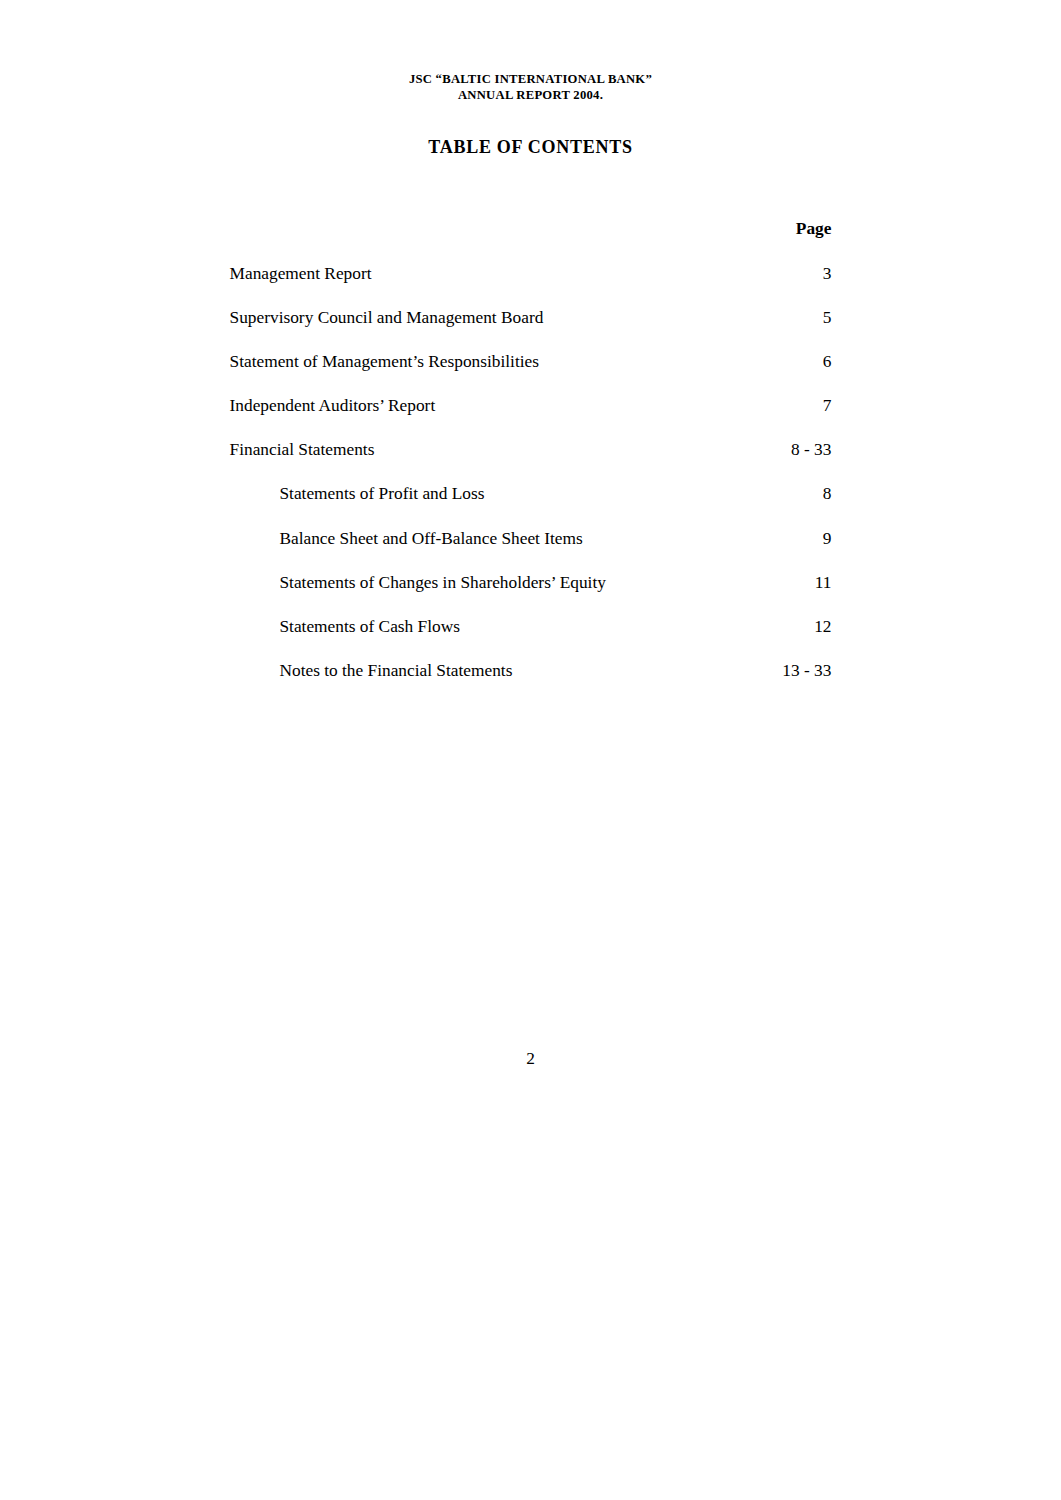JSC “BALTIC INTERNATIONAL BANK”
ANNUAL REPORT 2004.
TABLE OF CONTENTS
| | Page |
| Management Report | 3 |
| Supervisory Council and Management Board | 5 |
| Statement of Management’s Responsibilities | 6 |
| Independent Auditors’ Report | 7 |
| Financial Statements | 8 - 33 |
| Statements of Profit and Loss | 8 |
| Balance Sheet and Off-Balance Sheet Items | 9 |
| Statements of Changes in Shareholders’ Equity | 11 |
| Statements of Cash Flows | 12 |
| Notes to the Financial Statements | 13 - 33 |
2